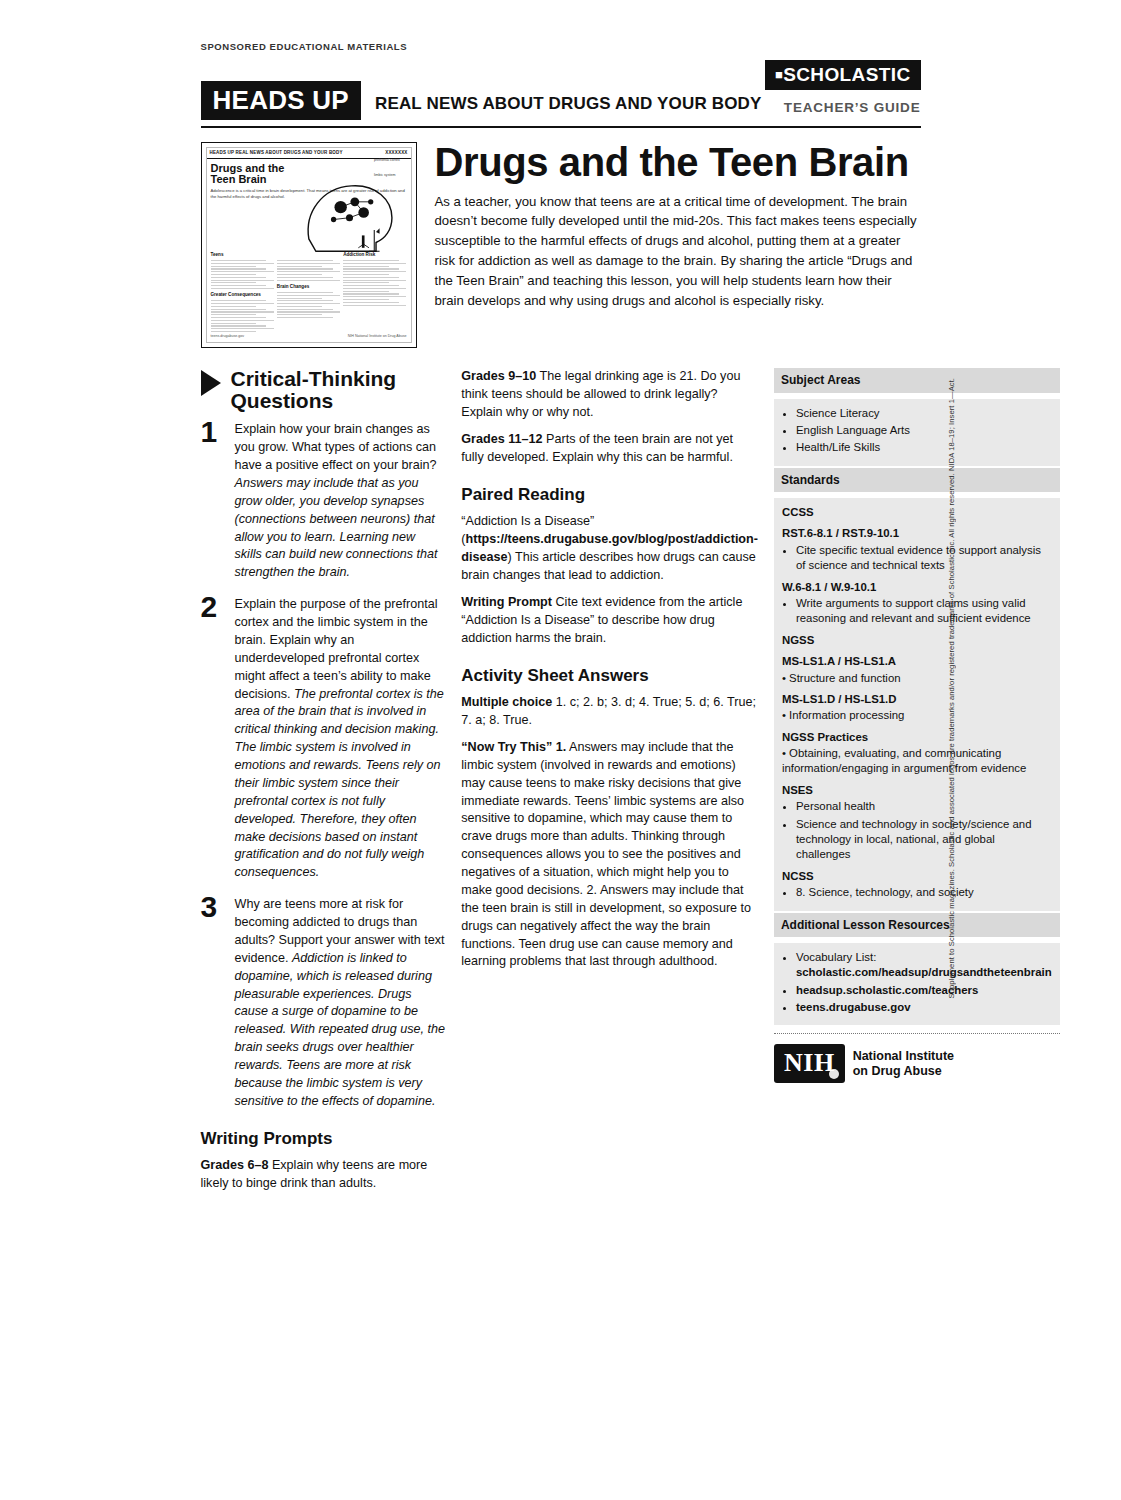Supplement to Scholastic magazines. Scholastic and associated logos are trademarks and/or registered trademarks of Scholastic Inc. All rights reserved. NIDA 18–19; Insert 1—Act.
Sponsored Educational Materials
HEADS UP
REAL NEWS ABOUT DRUGS AND YOUR BODY
■SCHOLASTIC
TEACHER’S GUIDE
HEADS UP REAL NEWS ABOUT DRUGS AND YOUR BODY XXXXXXX
Drugs and the
Teen Brain
Adolescence is a critical time in brain development. That means teens are at greater risk of addiction and the harmful effects of drugs and alcohol.
prefrontal cortex
limbic system
Teens
Greater Consequences
Brain Changes
Addiction Risk
teens.drugabuse.gov NIH National Institute on Drug Abuse
Drugs and the Teen Brain
As a teacher, you know that teens are at a critical time of development. The brain doesn’t become fully developed until the mid-20s. This fact makes teens especially susceptible to the harmful effects of drugs and alcohol, putting them at a greater risk for addiction as well as damage to the brain. By sharing the article “Drugs and the Teen Brain” and teaching this lesson, you will help students learn how their brain develops and why using drugs and alcohol is especially risky.
Critical-Thinking
Questions
Explain how your brain changes as you grow. What types of actions can have a positive effect on your brain? Answers may include that as you grow older, you develop synapses (connections between neurons) that allow you to learn. Learning new skills can build new connections that strengthen the brain.
Explain the purpose of the prefrontal cortex and the limbic system in the brain. Explain why an underdeveloped prefrontal cortex might affect a teen’s ability to make decisions. The prefrontal cortex is the area of the brain that is involved in critical thinking and decision making. The limbic system is involved in emotions and rewards. Teens rely on their limbic system since their prefrontal cortex is not fully developed. Therefore, they often make decisions based on instant gratification and do not fully weigh consequences.
Why are teens more at risk for becoming addicted to drugs than adults? Support your answer with text evidence. Addiction is linked to dopamine, which is released during pleasurable experiences. Drugs cause a surge of dopamine to be released. With repeated drug use, the brain seeks drugs over healthier rewards. Teens are more at risk because the limbic system is very sensitive to the effects of dopamine.
Writing Prompts
Grades 6–8 Explain why teens are more likely to binge drink than adults.
Grades 9–10 The legal drinking age is 21. Do you think teens should be allowed to drink legally? Explain why or why not.
Grades 11–12 Parts of the teen brain are not yet fully developed. Explain why this can be harmful.
Paired Reading
“Addiction Is a Disease” (https://teens.drugabuse.gov/blog/post/addiction-disease) This article describes how drugs can cause brain changes that lead to addiction.
Writing Prompt Cite text evidence from the article “Addiction Is a Disease” to describe how drug addiction harms the brain.
Activity Sheet Answers
Multiple choice 1. c; 2. b; 3. d; 4. True; 5. d; 6. True; 7. a; 8. True.
“Now Try This” 1. Answers may include that the limbic system (involved in rewards and emotions) may cause teens to make risky decisions that give immediate rewards. Teens’ limbic systems are also sensitive to dopamine, which may cause them to crave drugs more than adults. Thinking through consequences allows you to see the positives and negatives of a situation, which might help you to make good decisions. 2. Answers may include that the teen brain is still in development, so exposure to drugs can negatively affect the way the brain functions. Teen drug use can cause memory and learning problems that last through adulthood.
Subject Areas
Science Literacy
English Language Arts
Health/Life Skills
Standards
CCSS
RST.6-8.1 / RST.9-10.1
Cite specific textual evidence to support analysis of science and technical texts
W.6-8.1 / W.9-10.1
Write arguments to support claims using valid reasoning and relevant and sufficient evidence
NGSS
MS-LS1.A / HS-LS1.A
• Structure and function
MS-LS1.D / HS-LS1.D
• Information processing
NGSS Practices
• Obtaining, evaluating, and communicating information/engaging in argument from evidence
NSES
Personal health
Science and technology in society/science and technology in local, national, and global challenges
NCSS
8. Science, technology, and society
Additional Lesson Resources
Vocabulary List: scholastic.com/headsup/drugsandtheteenbrain
headsup.scholastic.com/teachers
teens.drugabuse.gov
NIH
National Institute
on Drug Abuse